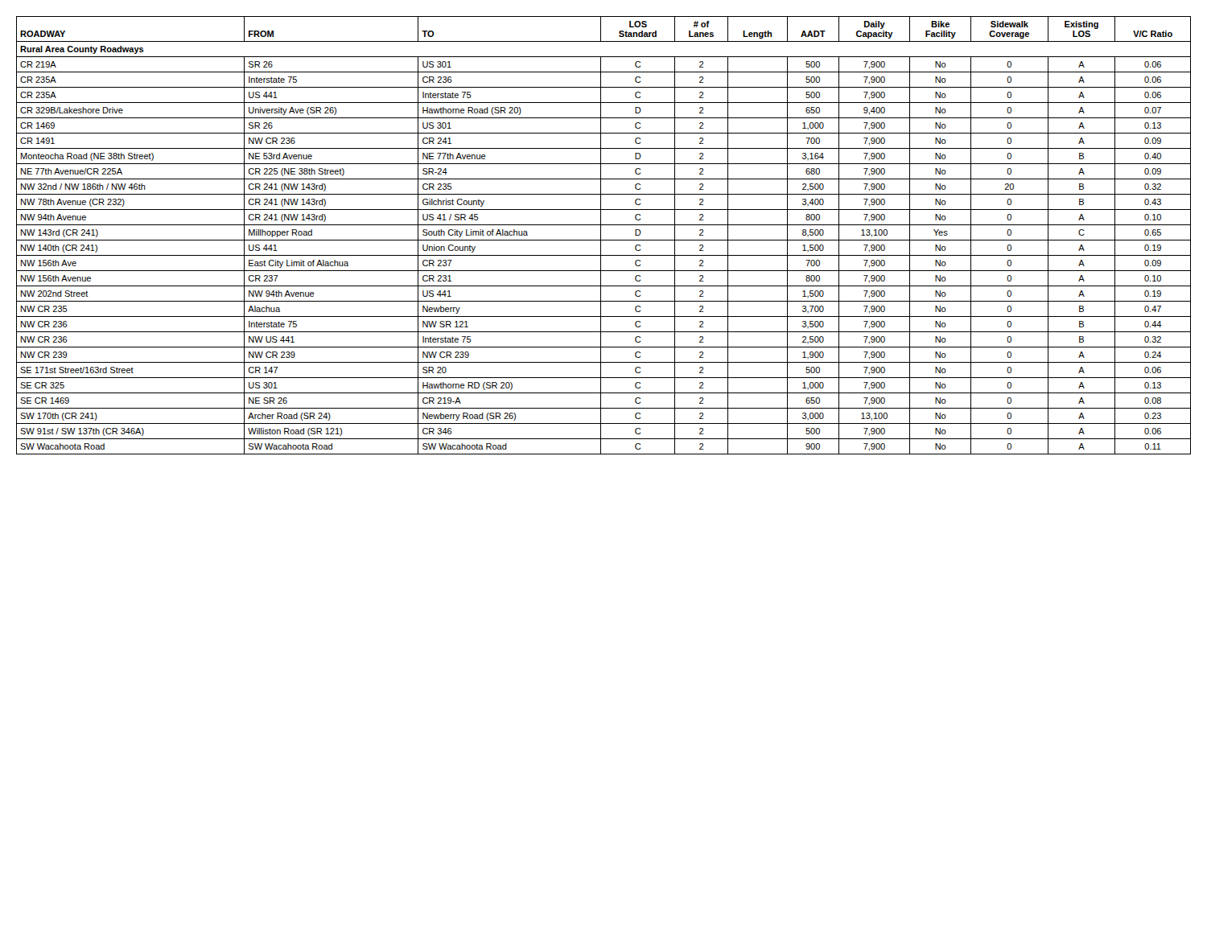| ROADWAY | FROM | TO | LOS Standard | # of Lanes | Length | AADT | Daily Capacity | Bike Facility | Sidewalk Coverage | Existing LOS | V/C Ratio |
| --- | --- | --- | --- | --- | --- | --- | --- | --- | --- | --- | --- |
| Rural Area County Roadways |
| CR 219A | SR 26 | US 301 | C | 2 | | 500 | 7,900 | No | 0 | A | 0.06 |
| CR 235A | Interstate 75 | CR 236 | C | 2 | | 500 | 7,900 | No | 0 | A | 0.06 |
| CR 235A | US 441 | Interstate 75 | C | 2 | | 500 | 7,900 | No | 0 | A | 0.06 |
| CR 329B/Lakeshore Drive | University Ave (SR 26) | Hawthorne Road (SR 20) | D | 2 | | 650 | 9,400 | No | 0 | A | 0.07 |
| CR 1469 | SR 26 | US 301 | C | 2 | | 1,000 | 7,900 | No | 0 | A | 0.13 |
| CR 1491 | NW CR 236 | CR 241 | C | 2 | | 700 | 7,900 | No | 0 | A | 0.09 |
| Monteocha Road (NE 38th Street) | NE 53rd Avenue | NE 77th Avenue | D | 2 | | 3,164 | 7,900 | No | 0 | B | 0.40 |
| NE 77th Avenue/CR 225A | CR 225 (NE 38th Street) | SR-24 | C | 2 | | 680 | 7,900 | No | 0 | A | 0.09 |
| NW 32nd / NW 186th / NW 46th | CR 241 (NW 143rd) | CR 235 | C | 2 | | 2,500 | 7,900 | No | 20 | B | 0.32 |
| NW 78th Avenue (CR 232) | CR 241 (NW 143rd) | Gilchrist County | C | 2 | | 3,400 | 7,900 | No | 0 | B | 0.43 |
| NW 94th Avenue | CR 241 (NW 143rd) | US 41 / SR 45 | C | 2 | | 800 | 7,900 | No | 0 | A | 0.10 |
| NW 143rd (CR 241) | Millhopper Road | South City Limit of Alachua | D | 2 | | 8,500 | 13,100 | Yes | 0 | C | 0.65 |
| NW 140th (CR 241) | US 441 | Union County | C | 2 | | 1,500 | 7,900 | No | 0 | A | 0.19 |
| NW 156th Ave | East City Limit of Alachua | CR 237 | C | 2 | | 700 | 7,900 | No | 0 | A | 0.09 |
| NW 156th Avenue | CR 237 | CR 231 | C | 2 | | 800 | 7,900 | No | 0 | A | 0.10 |
| NW 202nd Street | NW 94th Avenue | US 441 | C | 2 | | 1,500 | 7,900 | No | 0 | A | 0.19 |
| NW CR 235 | Alachua | Newberry | C | 2 | | 3,700 | 7,900 | No | 0 | B | 0.47 |
| NW CR 236 | Interstate 75 | NW SR 121 | C | 2 | | 3,500 | 7,900 | No | 0 | B | 0.44 |
| NW CR 236 | NW US 441 | Interstate 75 | C | 2 | | 2,500 | 7,900 | No | 0 | B | 0.32 |
| NW CR 239 | NW CR 239 | NW CR 239 | C | 2 | | 1,900 | 7,900 | No | 0 | A | 0.24 |
| SE 171st Street/163rd Street | CR 147 | SR 20 | C | 2 | | 500 | 7,900 | No | 0 | A | 0.06 |
| SE CR 325 | US 301 | Hawthorne RD (SR 20) | C | 2 | | 1,000 | 7,900 | No | 0 | A | 0.13 |
| SE CR 1469 | NE SR 26 | CR 219-A | C | 2 | | 650 | 7,900 | No | 0 | A | 0.08 |
| SW 170th (CR 241) | Archer Road (SR 24) | Newberry Road (SR 26) | C | 2 | | 3,000 | 13,100 | No | 0 | A | 0.23 |
| SW 91st / SW 137th (CR 346A) | Williston Road (SR 121) | CR 346 | C | 2 | | 500 | 7,900 | No | 0 | A | 0.06 |
| SW Wacahoota Road | SW Wacahoota Road | SW Wacahoota Road | C | 2 | | 900 | 7,900 | No | 0 | A | 0.11 |